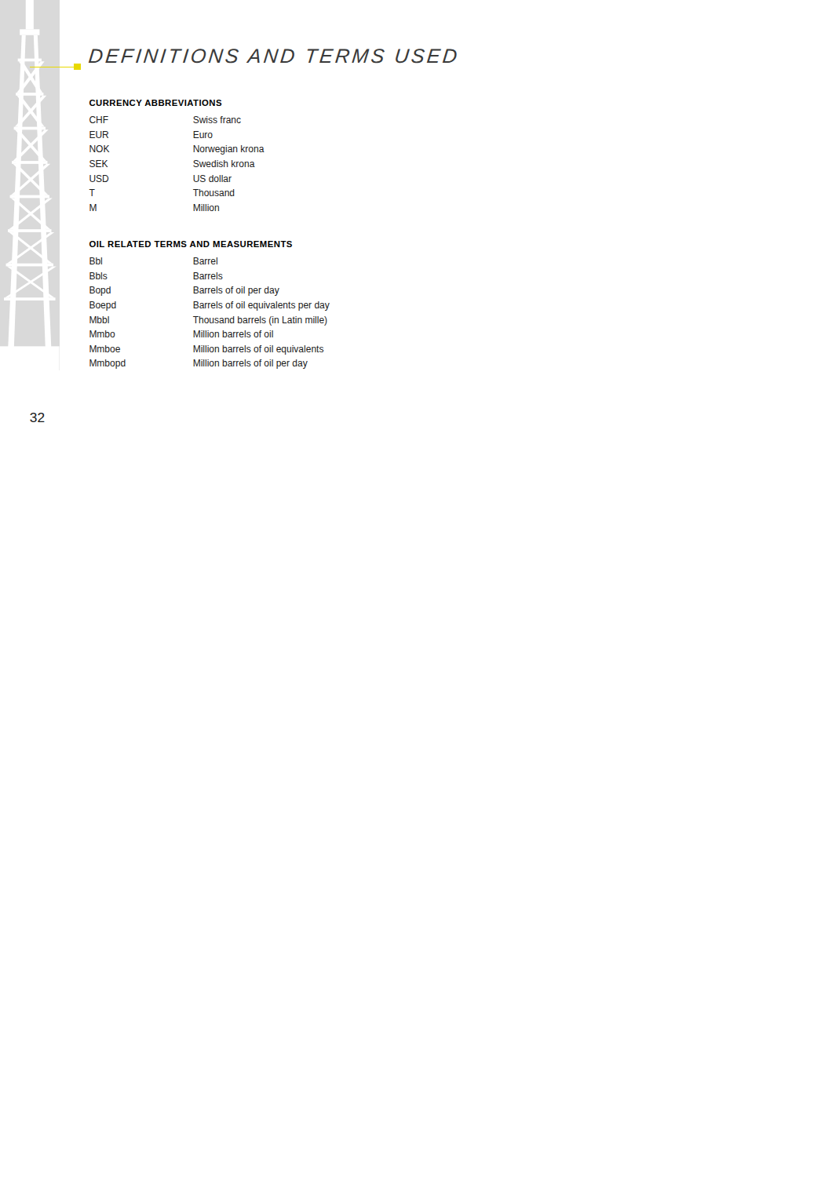DEFINITIONS AND TERMS USED
CURRENCY ABBREVIATIONS
| CHF | Swiss franc |
| EUR | Euro |
| NOK | Norwegian krona |
| SEK | Swedish krona |
| USD | US dollar |
| T | Thousand |
| M | Million |
OIL RELATED TERMS AND MEASUREMENTS
| Bbl | Barrel |
| Bbls | Barrels |
| Bopd | Barrels of oil per day |
| Boepd | Barrels of oil equivalents per day |
| Mbbl | Thousand barrels (in Latin mille) |
| Mmbo | Million barrels of oil |
| Mmboe | Million barrels of oil equivalents |
| Mmbopd | Million barrels of oil per day |
32